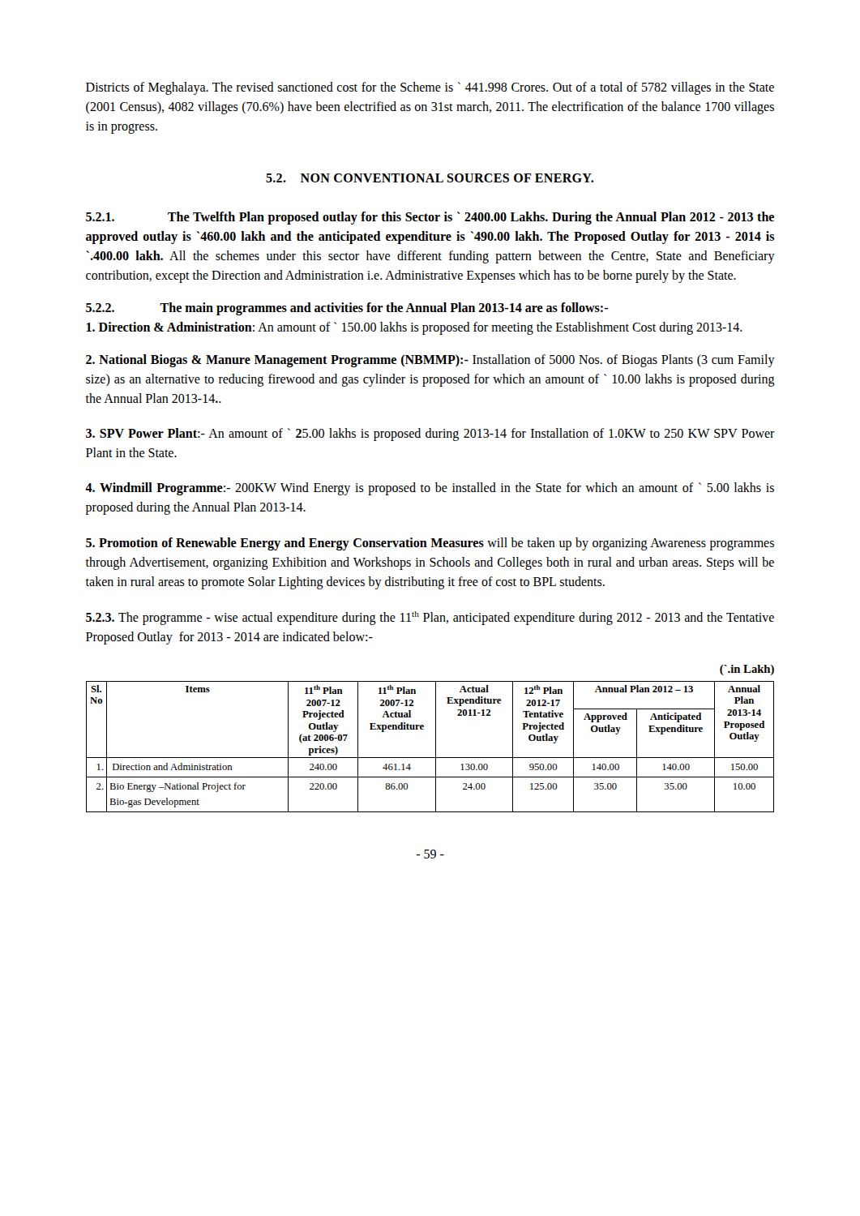Districts of Meghalaya. The revised sanctioned cost for the Scheme is ` 441.998 Crores. Out of a total of 5782 villages in the State (2001 Census), 4082 villages (70.6%) have been electrified as on 31st march, 2011. The electrification of the balance 1700 villages is in progress.
5.2. NON CONVENTIONAL SOURCES OF ENERGY.
5.2.1. The Twelfth Plan proposed outlay for this Sector is ` 2400.00 Lakhs. During the Annual Plan 2012 - 2013 the approved outlay is `460.00 lakh and the anticipated expenditure is `490.00 lakh. The Proposed Outlay for 2013 - 2014 is `.400.00 lakh. All the schemes under this sector have different funding pattern between the Centre, State and Beneficiary contribution, except the Direction and Administration i.e. Administrative Expenses which has to be borne purely by the State.
5.2.2. The main programmes and activities for the Annual Plan 2013-14 are as follows:-
1. Direction & Administration: An amount of ` 150.00 lakhs is proposed for meeting the Establishment Cost during 2013-14.
2. National Biogas & Manure Management Programme (NBMMP):- Installation of 5000 Nos. of Biogas Plants (3 cum Family size) as an alternative to reducing firewood and gas cylinder is proposed for which an amount of ` 10.00 lakhs is proposed during the Annual Plan 2013-14..
3. SPV Power Plant:- An amount of ` 25.00 lakhs is proposed during 2013-14 for Installation of 1.0KW to 250 KW SPV Power Plant in the State.
4. Windmill Programme:- 200KW Wind Energy is proposed to be installed in the State for which an amount of ` 5.00 lakhs is proposed during the Annual Plan 2013-14.
5. Promotion of Renewable Energy and Energy Conservation Measures will be taken up by organizing Awareness programmes through Advertisement, organizing Exhibition and Workshops in Schools and Colleges both in rural and urban areas. Steps will be taken in rural areas to promote Solar Lighting devices by distributing it free of cost to BPL students.
5.2.3. The programme - wise actual expenditure during the 11th Plan, anticipated expenditure during 2012 - 2013 and the Tentative Proposed Outlay for 2013 - 2014 are indicated below:-
(`.in Lakh)
| Sl. No | Items | 11 th Plan 2007-12 Projected Outlay (at 2006-07 prices) | 11 th Plan 2007-12 Actual Expenditure | Actual Expenditure 2011-12 | 12 th Plan 2012-17 Tentative Projected Outlay | Annual Plan 2012 – 13 | Annual Plan 2013-14 Proposed Outlay |
| --- | --- | --- | --- | --- | --- | --- | --- |
| Approved Outlay | Anticipated Expenditure |
| 1. | Direction and Administration | 240.00 | 461.14 | 130.00 | 950.00 | 140.00 | 140.00 | 150.00 |
| 2. | Bio Energy –National Project for Bio-gas Development | 220.00 | 86.00 | 24.00 | 125.00 | 35.00 | 35.00 | 10.00 |
- 59 -